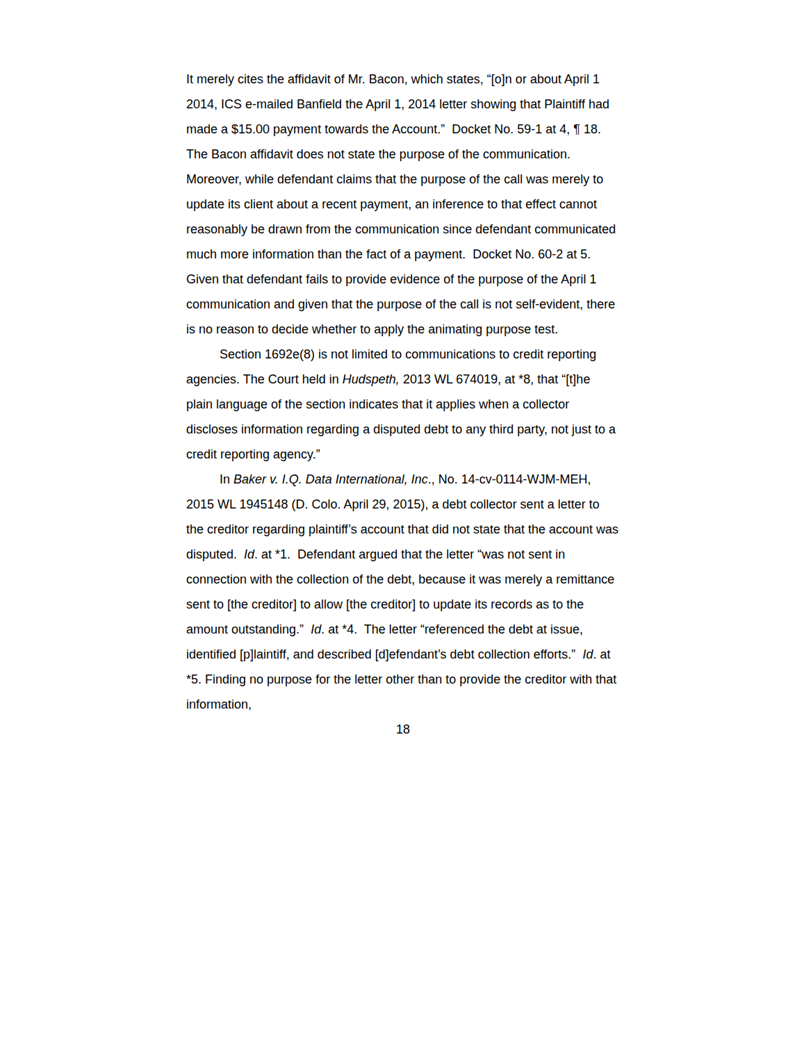It merely cites the affidavit of Mr. Bacon, which states, “[o]n or about April 1 2014, ICS e-mailed Banfield the April 1, 2014 letter showing that Plaintiff had made a $15.00 payment towards the Account.” Docket No. 59-1 at 4, ¶ 18. The Bacon affidavit does not state the purpose of the communication. Moreover, while defendant claims that the purpose of the call was merely to update its client about a recent payment, an inference to that effect cannot reasonably be drawn from the communication since defendant communicated much more information than the fact of a payment. Docket No. 60-2 at 5. Given that defendant fails to provide evidence of the purpose of the April 1 communication and given that the purpose of the call is not self-evident, there is no reason to decide whether to apply the animating purpose test.
Section 1692e(8) is not limited to communications to credit reporting agencies. The Court held in Hudspeth, 2013 WL 674019, at *8, that “[t]he plain language of the section indicates that it applies when a collector discloses information regarding a disputed debt to any third party, not just to a credit reporting agency.”
In Baker v. I.Q. Data International, Inc., No. 14-cv-0114-WJM-MEH, 2015 WL 1945148 (D. Colo. April 29, 2015), a debt collector sent a letter to the creditor regarding plaintiff’s account that did not state that the account was disputed. Id. at *1. Defendant argued that the letter “was not sent in connection with the collection of the debt, because it was merely a remittance sent to [the creditor] to allow [the creditor] to update its records as to the amount outstanding.” Id. at *4. The letter “referenced the debt at issue, identified [p]laintiff, and described [d]efendant’s debt collection efforts.” Id. at *5. Finding no purpose for the letter other than to provide the creditor with that information,
18